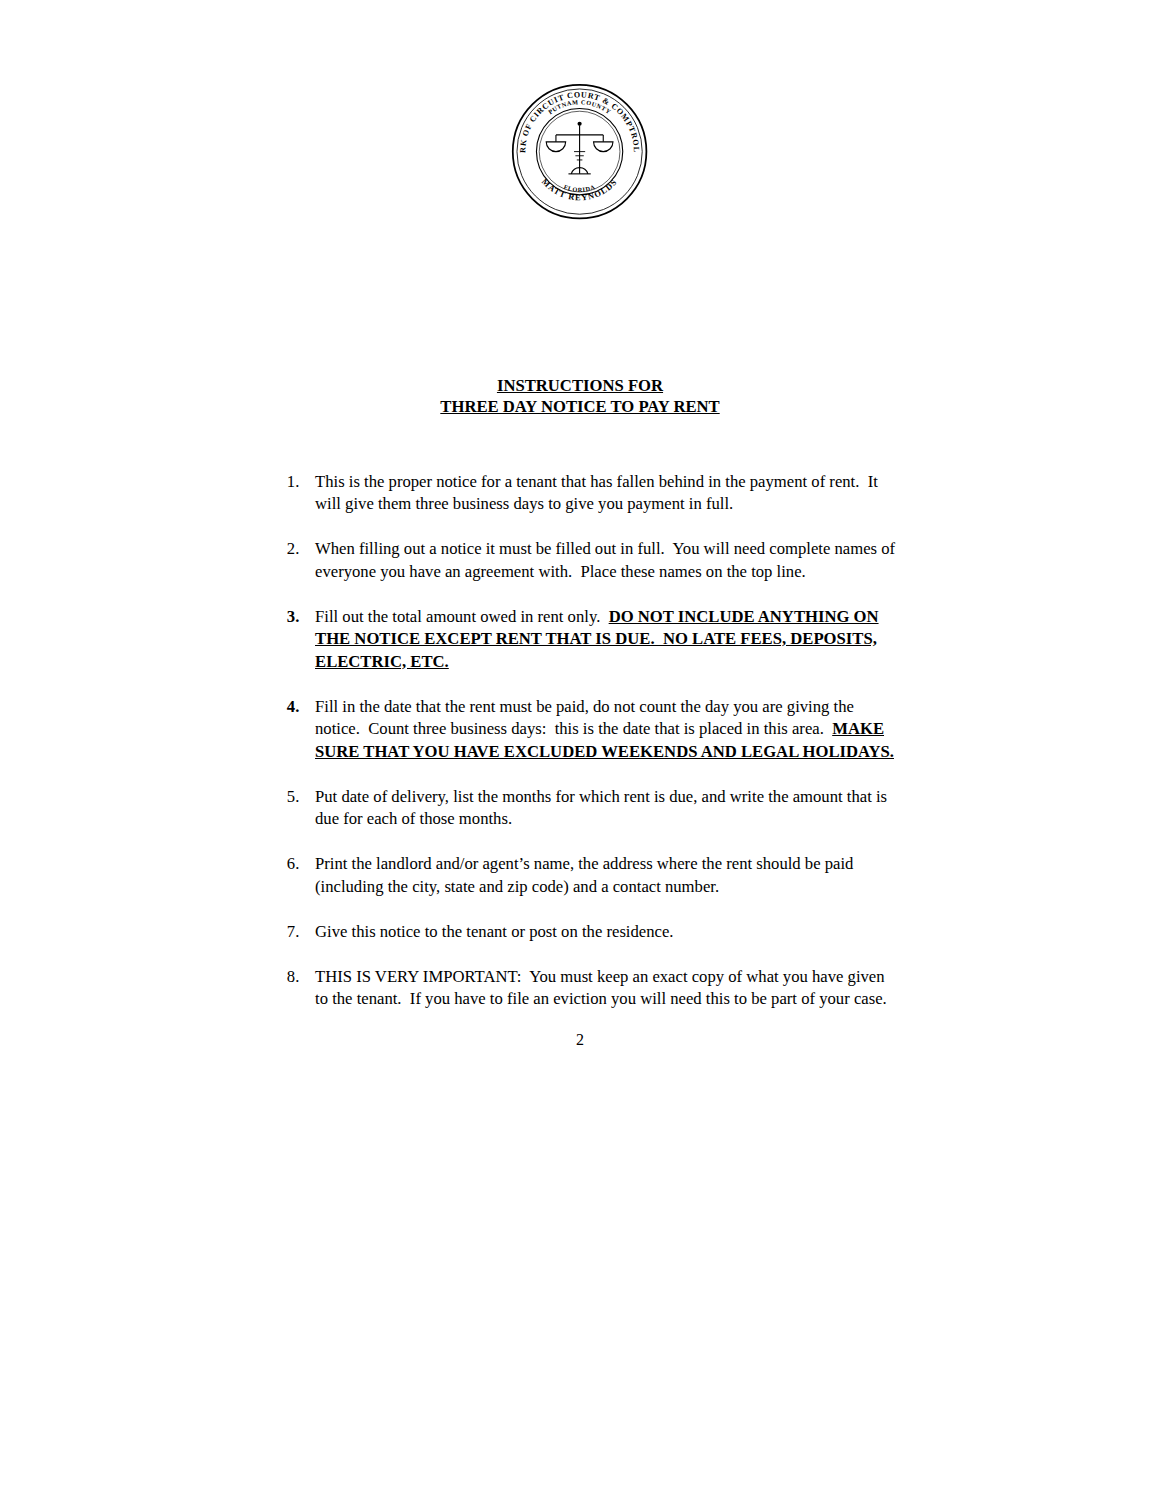CLERK OF CIRCUIT COURT & COMPTROLLER PUTNAM COUNTY MATT REYNOLDS FLORIDA
INSTRUCTIONS FOR THREE DAY NOTICE TO PAY RENT
This is the proper notice for a tenant that has fallen behind in the payment of rent. It will give them three business days to give you payment in full.
When filling out a notice it must be filled out in full. You will need complete names of everyone you have an agreement with. Place these names on the top line.
Fill out the total amount owed in rent only. DO NOT INCLUDE ANYTHING ON THE NOTICE EXCEPT RENT THAT IS DUE. NO LATE FEES, DEPOSITS, ELECTRIC, ETC.
Fill in the date that the rent must be paid, do not count the day you are giving the notice. Count three business days: this is the date that is placed in this area. MAKE SURE THAT YOU HAVE EXCLUDED WEEKENDS AND LEGAL HOLIDAYS.
Put date of delivery, list the months for which rent is due, and write the amount that is due for each of those months.
Print the landlord and/or agent’s name, the address where the rent should be paid (including the city, state and zip code) and a contact number.
Give this notice to the tenant or post on the residence.
THIS IS VERY IMPORTANT: You must keep an exact copy of what you have given to the tenant. If you have to file an eviction you will need this to be part of your case.
2